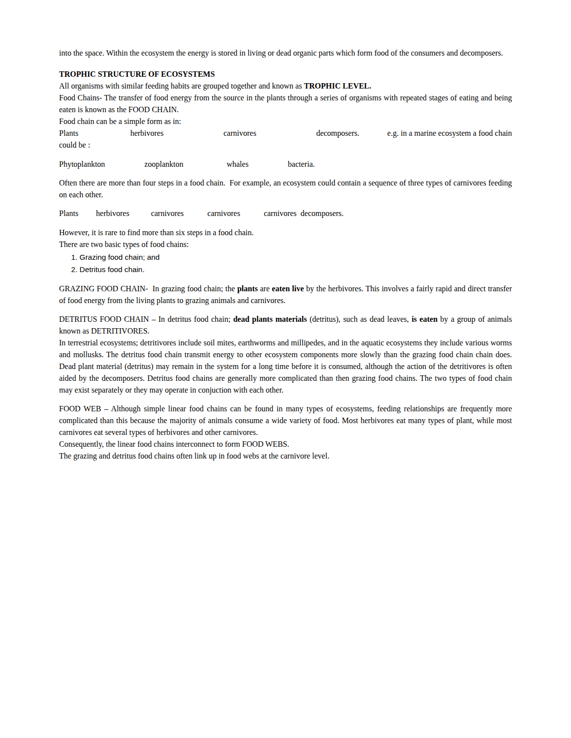into the space. Within the ecosystem the energy is stored in living or dead organic parts which form food of the consumers and decomposers.
TROPHIC STRUCTURE OF ECOSYSTEMS
All organisms with similar feeding habits are grouped together and known as TROPHIC LEVEL.
Food Chains- The transfer of food energy from the source in the plants through a series of organisms with repeated stages of eating and being eaten is known as the FOOD CHAIN.
Food chain can be a simple form as in:
Plants herbivores carnivores decomposers. e.g. in a marine ecosystem a food chain could be :
Phytoplankton zooplankton whales bacteria.
Often there are more than four steps in a food chain. For example, an ecosystem could contain a sequence of three types of carnivores feeding on each other.
Plants herbivores carnivores carnivores carnivores decomposers.
However, it is rare to find more than six steps in a food chain.
There are two basic types of food chains:
Grazing food chain; and
Detritus food chain.
GRAZING FOOD CHAIN- In grazing food chain; the plants are eaten live by the herbivores. This involves a fairly rapid and direct transfer of food energy from the living plants to grazing animals and carnivores.
DETRITUS FOOD CHAIN – In detritus food chain; dead plants materials (detritus), such as dead leaves, is eaten by a group of animals known as DETRITIVORES.
In terrestrial ecosystems; detritivores include soil mites, earthworms and millipedes, and in the aquatic ecosystems they include various worms and mollusks. The detritus food chain transmit energy to other ecosystem components more slowly than the grazing food chain chain does. Dead plant material (detritus) may remain in the system for a long time before it is consumed, although the action of the detritivores is often aided by the decomposers. Detritus food chains are generally more complicated than then grazing food chains. The two types of food chain may exist separately or they may operate in conjuction with each other.
FOOD WEB – Although simple linear food chains can be found in many types of ecosystems, feeding relationships are frequently more complicated than this because the majority of animals consume a wide variety of food. Most herbivores eat many types of plant, while most carnivores eat several types of herbivores and other carnivores.
Consequently, the linear food chains interconnect to form FOOD WEBS.
The grazing and detritus food chains often link up in food webs at the carnivore level.